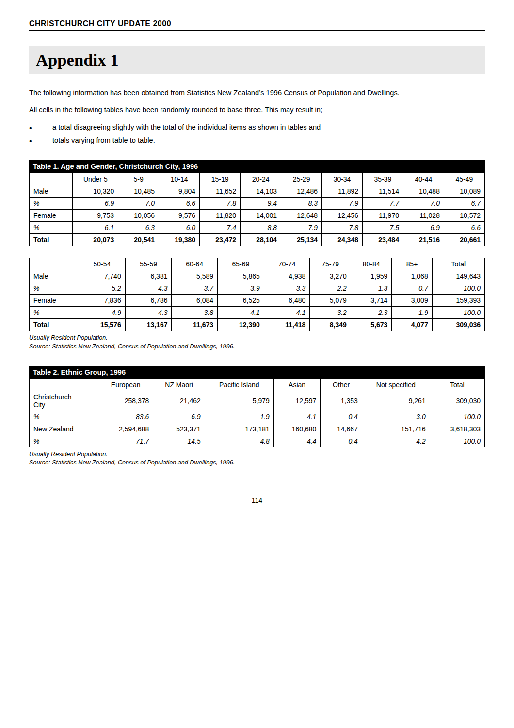CHRISTCHURCH CITY UPDATE 2000
Appendix 1
The following information has been obtained from Statistics New Zealand’s 1996 Census of Population and Dwellings.
All cells in the following tables have been randomly rounded to base three. This may result in;
a total disagreeing slightly with the total of the individual items as shown in tables and
totals varying from table to table.
Table 1. Age and Gender, Christchurch City, 1996
| | Under 5 | 5-9 | 10-14 | 15-19 | 20-24 | 25-29 | 30-34 | 35-39 | 40-44 | 45-49 |
| --- | --- | --- | --- | --- | --- | --- | --- | --- | --- | --- |
| Male | 10,320 | 10,485 | 9,804 | 11,652 | 14,103 | 12,486 | 11,892 | 11,514 | 10,488 | 10,089 |
| % | 6.9 | 7.0 | 6.6 | 7.8 | 9.4 | 8.3 | 7.9 | 7.7 | 7.0 | 6.7 |
| Female | 9,753 | 10,056 | 9,576 | 11,820 | 14,001 | 12,648 | 12,456 | 11,970 | 11,028 | 10,572 |
| % | 6.1 | 6.3 | 6.0 | 7.4 | 8.8 | 7.9 | 7.8 | 7.5 | 6.9 | 6.6 |
| Total | 20,073 | 20,541 | 19,380 | 23,472 | 28,104 | 25,134 | 24,348 | 23,484 | 21,516 | 20,661 |
| | 50-54 | 55-59 | 60-64 | 65-69 | 70-74 | 75-79 | 80-84 | 85+ | Total |
| --- | --- | --- | --- | --- | --- | --- | --- | --- | --- |
| Male | 7,740 | 6,381 | 5,589 | 5,865 | 4,938 | 3,270 | 1,959 | 1,068 | 149,643 |
| % | 5.2 | 4.3 | 3.7 | 3.9 | 3.3 | 2.2 | 1.3 | 0.7 | 100.0 |
| Female | 7,836 | 6,786 | 6,084 | 6,525 | 6,480 | 5,079 | 3,714 | 3,009 | 159,393 |
| % | 4.9 | 4.3 | 3.8 | 4.1 | 4.1 | 3.2 | 2.3 | 1.9 | 100.0 |
| Total | 15,576 | 13,167 | 11,673 | 12,390 | 11,418 | 8,349 | 5,673 | 4,077 | 309,036 |
Usually Resident Population.
Source: Statistics New Zealand, Census of Population and Dwellings, 1996.
Table 2. Ethnic Group, 1996
| | European | NZ Maori | Pacific Island | Asian | Other | Not specified | Total |
| --- | --- | --- | --- | --- | --- | --- | --- |
| Christchurch City | 258,378 | 21,462 | 5,979 | 12,597 | 1,353 | 9,261 | 309,030 |
| % | 83.6 | 6.9 | 1.9 | 4.1 | 0.4 | 3.0 | 100.0 |
| New Zealand | 2,594,688 | 523,371 | 173,181 | 160,680 | 14,667 | 151,716 | 3,618,303 |
| % | 71.7 | 14.5 | 4.8 | 4.4 | 0.4 | 4.2 | 100.0 |
Usually Resident Population.
Source: Statistics New Zealand, Census of Population and Dwellings, 1996.
114